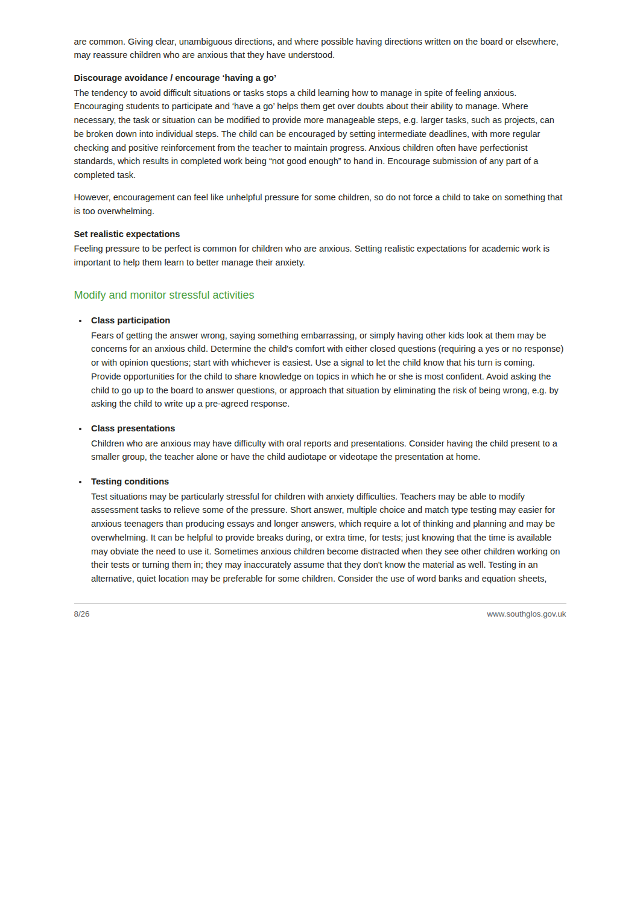are common. Giving clear, unambiguous directions, and where possible having directions written on the board or elsewhere, may reassure children who are anxious that they have understood.
Discourage avoidance / encourage ‘having a go’
The tendency to avoid difficult situations or tasks stops a child learning how to manage in spite of feeling anxious. Encouraging students to participate and ‘have a go’ helps them get over doubts about their ability to manage. Where necessary, the task or situation can be modified to provide more manageable steps, e.g. larger tasks, such as projects, can be broken down into individual steps. The child can be encouraged by setting intermediate deadlines, with more regular checking and positive reinforcement from the teacher to maintain progress. Anxious children often have perfectionist standards, which results in completed work being “not good enough” to hand in. Encourage submission of any part of a completed task.
However, encouragement can feel like unhelpful pressure for some children, so do not force a child to take on something that is too overwhelming.
Set realistic expectations
Feeling pressure to be perfect is common for children who are anxious. Setting realistic expectations for academic work is important to help them learn to better manage their anxiety.
Modify and monitor stressful activities
Class participation
Fears of getting the answer wrong, saying something embarrassing, or simply having other kids look at them may be concerns for an anxious child. Determine the child's comfort with either closed questions (requiring a yes or no response) or with opinion questions; start with whichever is easiest. Use a signal to let the child know that his turn is coming. Provide opportunities for the child to share knowledge on topics in which he or she is most confident. Avoid asking the child to go up to the board to answer questions, or approach that situation by eliminating the risk of being wrong, e.g. by asking the child to write up a pre-agreed response.
Class presentations
Children who are anxious may have difficulty with oral reports and presentations. Consider having the child present to a smaller group, the teacher alone or have the child audiotape or videotape the presentation at home.
Testing conditions
Test situations may be particularly stressful for children with anxiety difficulties. Teachers may be able to modify assessment tasks to relieve some of the pressure. Short answer, multiple choice and match type testing may easier for anxious teenagers than producing essays and longer answers, which require a lot of thinking and planning and may be overwhelming. It can be helpful to provide breaks during, or extra time, for tests; just knowing that the time is available may obviate the need to use it. Sometimes anxious children become distracted when they see other children working on their tests or turning them in; they may inaccurately assume that they don't know the material as well. Testing in an alternative, quiet location may be preferable for some children. Consider the use of word banks and equation sheets,
8/26 www.southglos.gov.uk